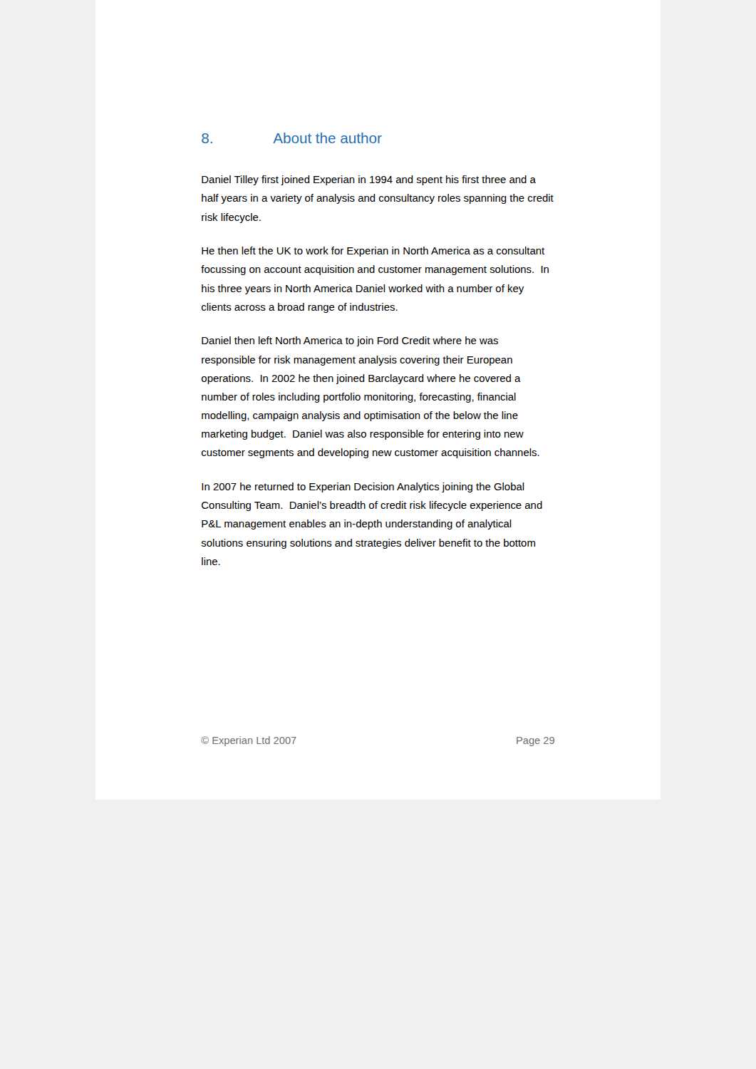8. About the author
Daniel Tilley first joined Experian in 1994 and spent his first three and a half years in a variety of analysis and consultancy roles spanning the credit risk lifecycle.
He then left the UK to work for Experian in North America as a consultant focussing on account acquisition and customer management solutions. In his three years in North America Daniel worked with a number of key clients across a broad range of industries.
Daniel then left North America to join Ford Credit where he was responsible for risk management analysis covering their European operations. In 2002 he then joined Barclaycard where he covered a number of roles including portfolio monitoring, forecasting, financial modelling, campaign analysis and optimisation of the below the line marketing budget. Daniel was also responsible for entering into new customer segments and developing new customer acquisition channels.
In 2007 he returned to Experian Decision Analytics joining the Global Consulting Team. Daniel’s breadth of credit risk lifecycle experience and P&L management enables an in-depth understanding of analytical solutions ensuring solutions and strategies deliver benefit to the bottom line.
© Experian Ltd 2007 Page 29